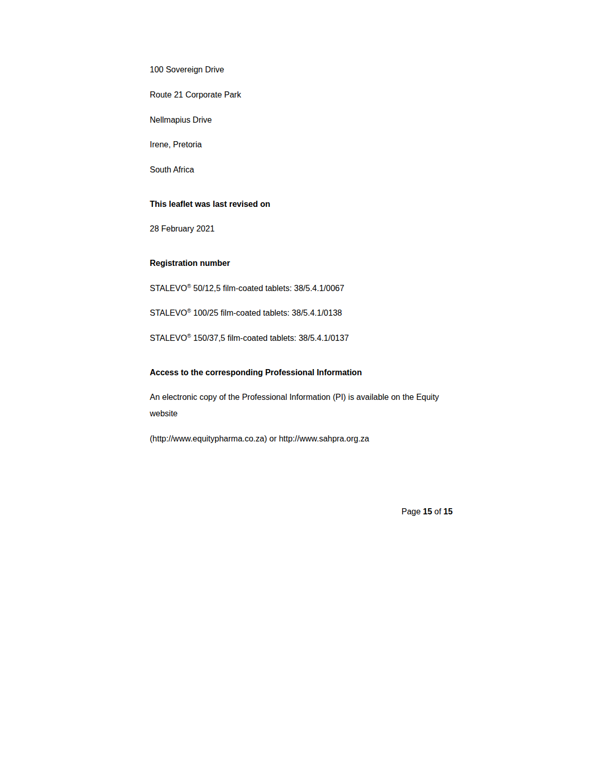100 Sovereign Drive
Route 21 Corporate Park
Nellmapius Drive
Irene, Pretoria
South Africa
This leaflet was last revised on
28 February 2021
Registration number
STALEVO® 50/12,5 film-coated tablets: 38/5.4.1/0067
STALEVO® 100/25 film-coated tablets: 38/5.4.1/0138
STALEVO® 150/37,5 film-coated tablets: 38/5.4.1/0137
Access to the corresponding Professional Information
An electronic copy of the Professional Information (PI) is available on the Equity website
(http://www.equitypharma.co.za) or http://www.sahpra.org.za
Page 15 of 15